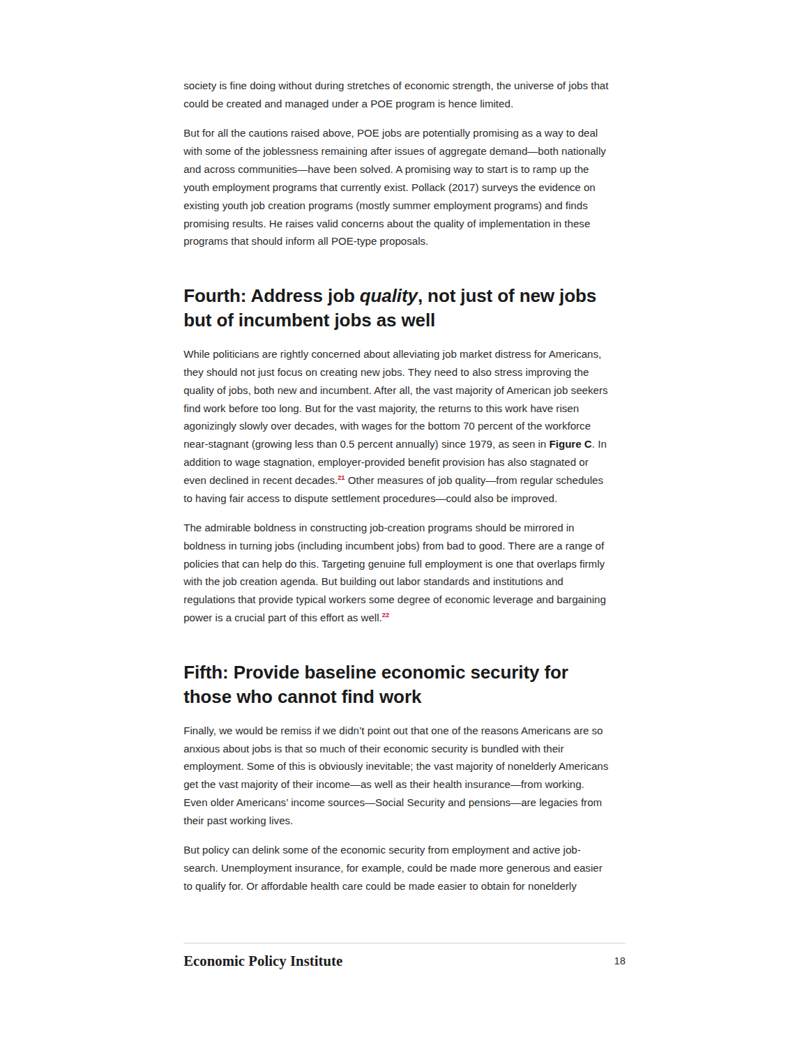society is fine doing without during stretches of economic strength, the universe of jobs that could be created and managed under a POE program is hence limited.
But for all the cautions raised above, POE jobs are potentially promising as a way to deal with some of the joblessness remaining after issues of aggregate demand—both nationally and across communities—have been solved. A promising way to start is to ramp up the youth employment programs that currently exist. Pollack (2017) surveys the evidence on existing youth job creation programs (mostly summer employment programs) and finds promising results. He raises valid concerns about the quality of implementation in these programs that should inform all POE-type proposals.
Fourth: Address job quality, not just of new jobs but of incumbent jobs as well
While politicians are rightly concerned about alleviating job market distress for Americans, they should not just focus on creating new jobs. They need to also stress improving the quality of jobs, both new and incumbent. After all, the vast majority of American job seekers find work before too long. But for the vast majority, the returns to this work have risen agonizingly slowly over decades, with wages for the bottom 70 percent of the workforce near-stagnant (growing less than 0.5 percent annually) since 1979, as seen in Figure C. In addition to wage stagnation, employer-provided benefit provision has also stagnated or even declined in recent decades.21 Other measures of job quality—from regular schedules to having fair access to dispute settlement procedures—could also be improved.
The admirable boldness in constructing job-creation programs should be mirrored in boldness in turning jobs (including incumbent jobs) from bad to good. There are a range of policies that can help do this. Targeting genuine full employment is one that overlaps firmly with the job creation agenda. But building out labor standards and institutions and regulations that provide typical workers some degree of economic leverage and bargaining power is a crucial part of this effort as well.22
Fifth: Provide baseline economic security for those who cannot find work
Finally, we would be remiss if we didn’t point out that one of the reasons Americans are so anxious about jobs is that so much of their economic security is bundled with their employment. Some of this is obviously inevitable; the vast majority of nonelderly Americans get the vast majority of their income—as well as their health insurance—from working. Even older Americans’ income sources—Social Security and pensions—are legacies from their past working lives.
But policy can delink some of the economic security from employment and active job-search. Unemployment insurance, for example, could be made more generous and easier to qualify for. Or affordable health care could be made easier to obtain for nonelderly
Economic Policy Institute
18